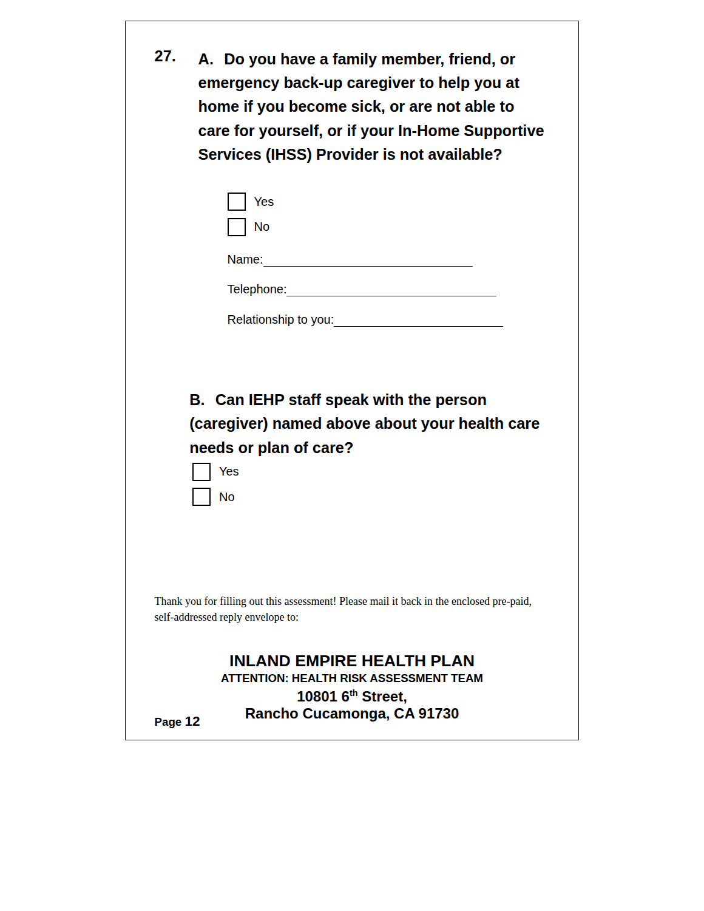27.
A. Do you have a family member, friend, or emergency back-up caregiver to help you at home if you become sick, or are not able to care for yourself, or if your In-Home Supportive Services (IHSS) Provider is not available?
Yes
No
Name:
Telephone:
Relationship to you:
B. Can IEHP staff speak with the person (caregiver) named above about your health care needs or plan of care?
Yes
No
Thank you for filling out this assessment! Please mail it back in the enclosed pre-paid, self-addressed reply envelope to:
INLAND EMPIRE HEALTH PLAN
ATTENTION: HEALTH RISK ASSESSMENT TEAM
10801 6th Street,
Rancho Cucamonga, CA 91730
Page 12